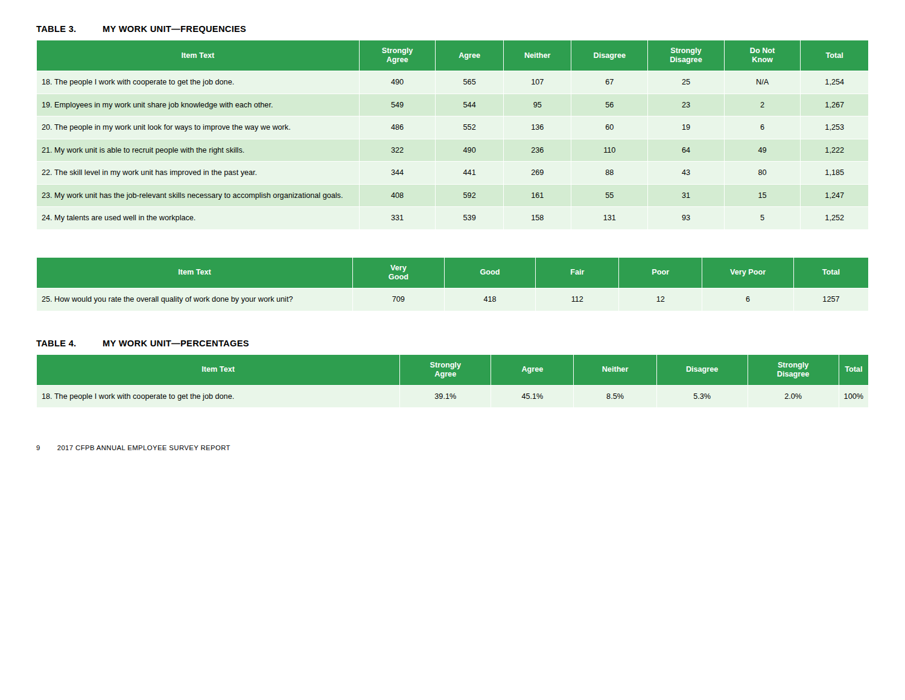TABLE 3. MY WORK UNIT—FREQUENCIES
| Item Text | Strongly Agree | Agree | Neither | Disagree | Strongly Disagree | Do Not Know | Total |
| --- | --- | --- | --- | --- | --- | --- | --- |
| 18. The people I work with cooperate to get the job done. | 490 | 565 | 107 | 67 | 25 | N/A | 1,254 |
| 19. Employees in my work unit share job knowledge with each other. | 549 | 544 | 95 | 56 | 23 | 2 | 1,267 |
| 20. The people in my work unit look for ways to improve the way we work. | 486 | 552 | 136 | 60 | 19 | 6 | 1,253 |
| 21. My work unit is able to recruit people with the right skills. | 322 | 490 | 236 | 110 | 64 | 49 | 1,222 |
| 22. The skill level in my work unit has improved in the past year. | 344 | 441 | 269 | 88 | 43 | 80 | 1,185 |
| 23. My work unit has the job-relevant skills necessary to accomplish organizational goals. | 408 | 592 | 161 | 55 | 31 | 15 | 1,247 |
| 24. My talents are used well in the workplace. | 331 | 539 | 158 | 131 | 93 | 5 | 1,252 |
| Item Text | Very Good | Good | Fair | Poor | Very Poor | Total |
| --- | --- | --- | --- | --- | --- | --- |
| 25. How would you rate the overall quality of work done by your work unit? | 709 | 418 | 112 | 12 | 6 | 1257 |
TABLE 4. MY WORK UNIT—PERCENTAGES
| Item Text | Strongly Agree | Agree | Neither | Disagree | Strongly Disagree | Total |
| --- | --- | --- | --- | --- | --- | --- |
| 18. The people I work with cooperate to get the job done. | 39.1% | 45.1% | 8.5% | 5.3% | 2.0% | 100% |
92017 CFPB ANNUAL EMPLOYEE SURVEY REPORT